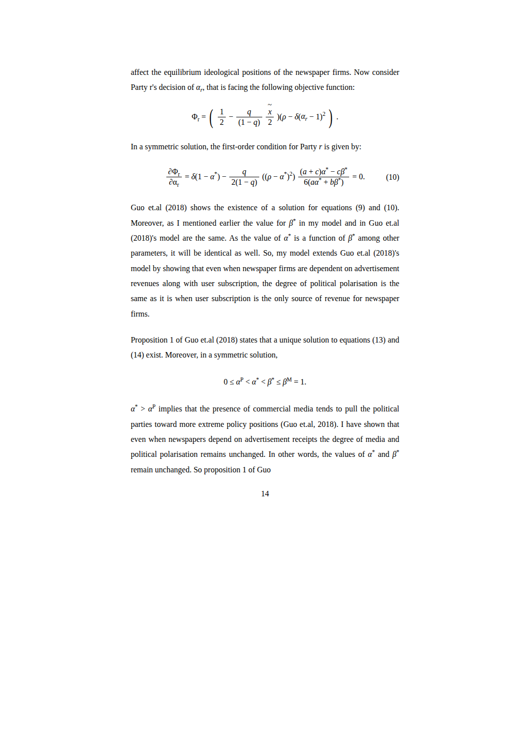affect the equilibrium ideological positions of the newspaper firms. Now consider Party r's decision of αr, that is facing the following objective function:
Φr = ( 12 − q(1 − q) x 2 )(ρ − δ(αr − 1)2 ) .
In a symmetric solution, the first-order condition for Party r is given by:
∂Φr∂αr = δ(1 − α*) − q 2(1 − q) ((ρ − α*)2) (a + c)α* − cβ*6(aα* + bβ*) = 0. (10)
Guo et.al (2018) shows the existence of a solution for equations (9) and (10). Moreover, as I mentioned earlier the value for β* in my model and in Guo et.al (2018)'s model are the same. As the value of α* is a function of β* among other parameters, it will be identical as well. So, my model extends Guo et.al (2018)'s model by showing that even when newspaper firms are dependent on advertisement revenues along with user subscription, the degree of political polarisation is the same as it is when user subscription is the only source of revenue for newspaper firms.
Proposition 1 of Guo et.al (2018) states that a unique solution to equations (13) and (14) exist. Moreover, in a symmetric solution,
0 ≤ αP < α* < β* ≤ βM = 1.
α* > αP implies that the presence of commercial media tends to pull the political parties toward more extreme policy positions (Guo et.al, 2018). I have shown that even when newspapers depend on advertisement receipts the degree of media and political polarisation remains unchanged. In other words, the values of α* and β* remain unchanged. So proposition 1 of Guo
14